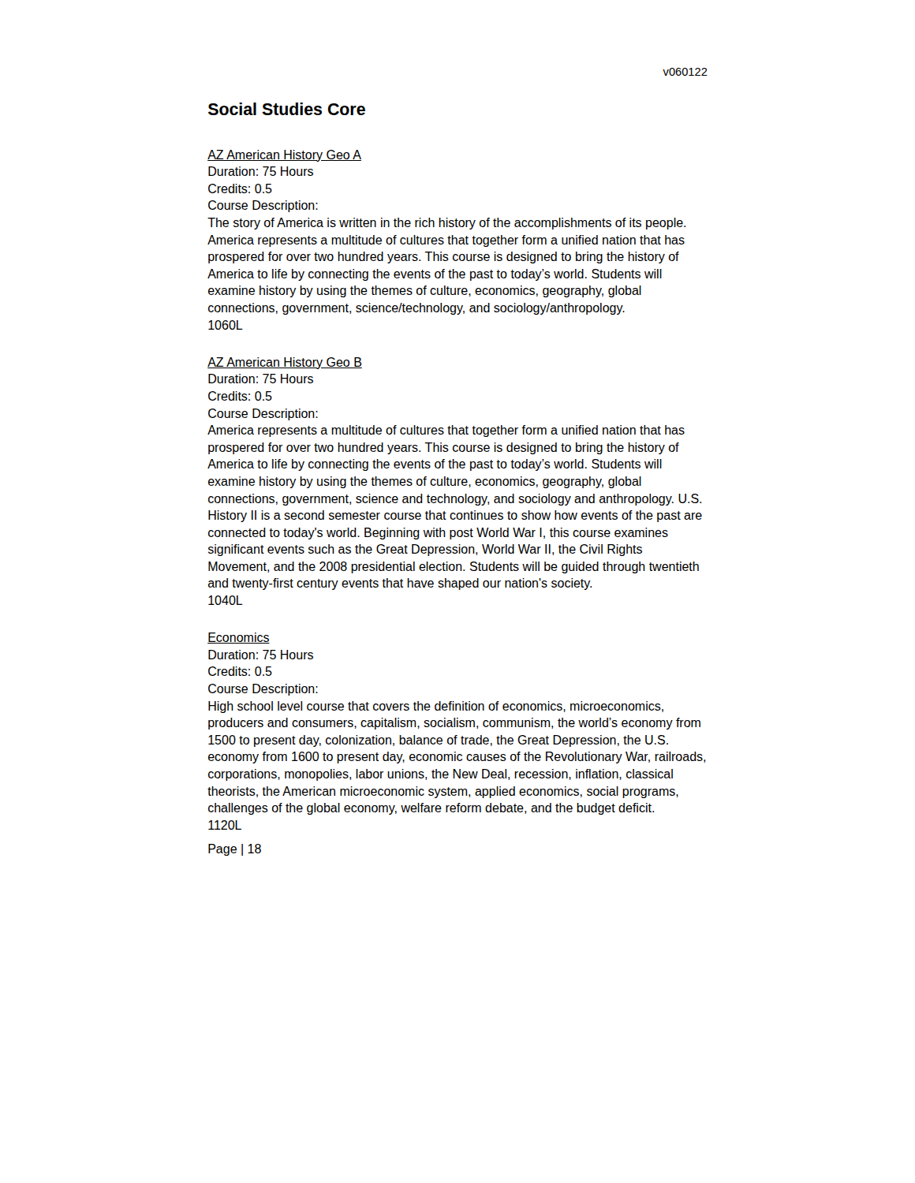v060122
Social Studies Core
AZ American History Geo A
Duration: 75 Hours
Credits: 0.5
Course Description:
The story of America is written in the rich history of the accomplishments of its people. America represents a multitude of cultures that together form a unified nation that has prospered for over two hundred years. This course is designed to bring the history of America to life by connecting the events of the past to today’s world. Students will examine history by using the themes of culture, economics, geography, global connections, government, science/technology, and sociology/anthropology.
1060L
AZ American History Geo B
Duration: 75 Hours
Credits: 0.5
Course Description:
America represents a multitude of cultures that together form a unified nation that has prospered for over two hundred years. This course is designed to bring the history of America to life by connecting the events of the past to today’s world. Students will examine history by using the themes of culture, economics, geography, global connections, government, science and technology, and sociology and anthropology. U.S. History II is a second semester course that continues to show how events of the past are connected to today's world. Beginning with post World War I, this course examines significant events such as the Great Depression, World War II, the Civil Rights Movement, and the 2008 presidential election. Students will be guided through twentieth and twenty-first century events that have shaped our nation's society.
1040L
Economics
Duration: 75 Hours
Credits: 0.5
Course Description:
High school level course that covers the definition of economics, microeconomics, producers and consumers, capitalism, socialism, communism, the world’s economy from 1500 to present day, colonization, balance of trade, the Great Depression, the U.S. economy from 1600 to present day, economic causes of the Revolutionary War, railroads, corporations, monopolies, labor unions, the New Deal, recession, inflation, classical theorists, the American microeconomic system, applied economics, social programs, challenges of the global economy, welfare reform debate, and the budget deficit.
1120L
Page | 18